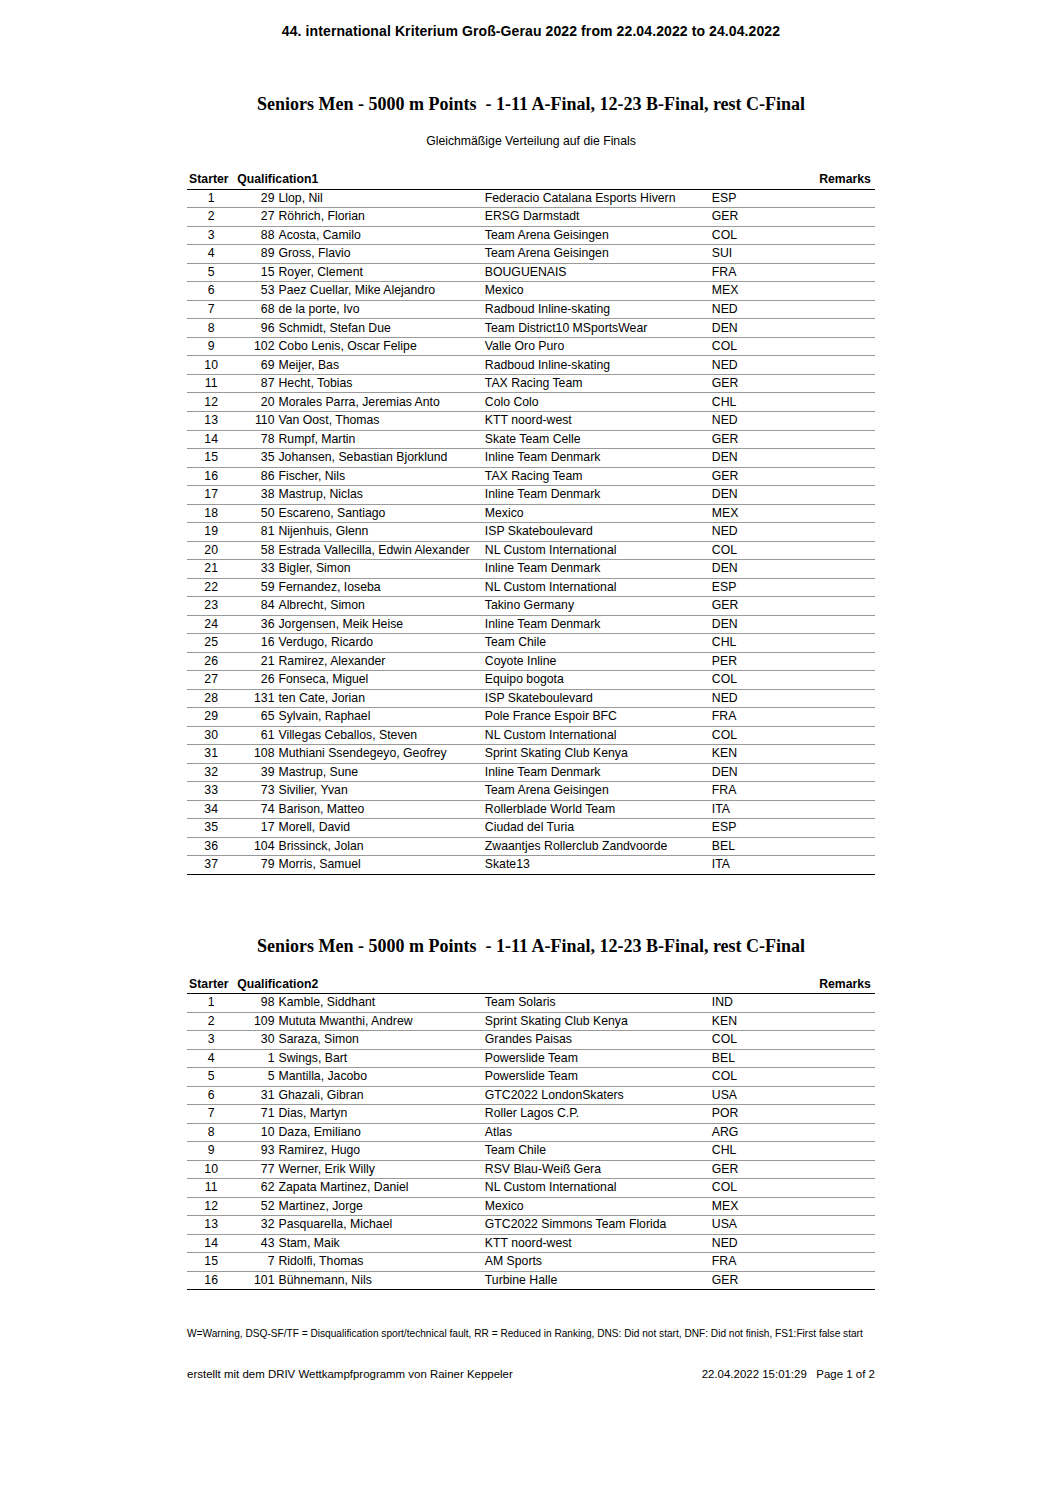44. international Kriterium Groß-Gerau 2022 from 22.04.2022 to 24.04.2022
Seniors Men - 5000 m Points - 1-11 A-Final, 12-23 B-Final, rest C-Final
Gleichmäßige Verteilung auf die Finals
| Starter | Qualification1 | | | Remarks |
| --- | --- | --- | --- | --- |
| 1 | 29 | Llop, Nil | Federacio Catalana Esports Hivern | ESP | |
| 2 | 27 | Röhrich, Florian | ERSG Darmstadt | GER | |
| 3 | 88 | Acosta, Camilo | Team Arena Geisingen | COL | |
| 4 | 89 | Gross, Flavio | Team Arena Geisingen | SUI | |
| 5 | 15 | Royer, Clement | BOUGUENAIS | FRA | |
| 6 | 53 | Paez Cuellar, Mike Alejandro | Mexico | MEX | |
| 7 | 68 | de la porte, Ivo | Radboud Inline-skating | NED | |
| 8 | 96 | Schmidt, Stefan Due | Team District10 MSportsWear | DEN | |
| 9 | 102 | Cobo Lenis, Oscar Felipe | Valle Oro Puro | COL | |
| 10 | 69 | Meijer, Bas | Radboud Inline-skating | NED | |
| 11 | 87 | Hecht, Tobias | TAX Racing Team | GER | |
| 12 | 20 | Morales Parra, Jeremias Anto | Colo Colo | CHL | |
| 13 | 110 | Van Oost, Thomas | KTT noord-west | NED | |
| 14 | 78 | Rumpf, Martin | Skate Team Celle | GER | |
| 15 | 35 | Johansen, Sebastian Bjorklund | Inline Team Denmark | DEN | |
| 16 | 86 | Fischer, Nils | TAX Racing Team | GER | |
| 17 | 38 | Mastrup, Niclas | Inline Team Denmark | DEN | |
| 18 | 50 | Escareno, Santiago | Mexico | MEX | |
| 19 | 81 | Nijenhuis, Glenn | ISP Skateboulevard | NED | |
| 20 | 58 | Estrada Vallecilla, Edwin Alexander | NL Custom International | COL | |
| 21 | 33 | Bigler, Simon | Inline Team Denmark | DEN | |
| 22 | 59 | Fernandez, Ioseba | NL Custom International | ESP | |
| 23 | 84 | Albrecht, Simon | Takino Germany | GER | |
| 24 | 36 | Jorgensen, Meik Heise | Inline Team Denmark | DEN | |
| 25 | 16 | Verdugo, Ricardo | Team Chile | CHL | |
| 26 | 21 | Ramirez, Alexander | Coyote Inline | PER | |
| 27 | 26 | Fonseca, Miguel | Equipo bogota | COL | |
| 28 | 131 | ten Cate, Jorian | ISP Skateboulevard | NED | |
| 29 | 65 | Sylvain, Raphael | Pole France Espoir BFC | FRA | |
| 30 | 61 | Villegas Ceballos, Steven | NL Custom International | COL | |
| 31 | 108 | Muthiani Ssendegeyo, Geofrey | Sprint Skating Club Kenya | KEN | |
| 32 | 39 | Mastrup, Sune | Inline Team Denmark | DEN | |
| 33 | 73 | Sivilier, Yvan | Team Arena Geisingen | FRA | |
| 34 | 74 | Barison, Matteo | Rollerblade World Team | ITA | |
| 35 | 17 | Morell, David | Ciudad del Turia | ESP | |
| 36 | 104 | Brissinck, Jolan | Zwaantjes Rollerclub Zandvoorde | BEL | |
| 37 | 79 | Morris, Samuel | Skate13 | ITA | |
Seniors Men - 5000 m Points - 1-11 A-Final, 12-23 B-Final, rest C-Final
| Starter | Qualification2 | | | Remarks |
| --- | --- | --- | --- | --- |
| 1 | 98 | Kamble, Siddhant | Team Solaris | IND | |
| 2 | 109 | Mututa Mwanthi, Andrew | Sprint Skating Club Kenya | KEN | |
| 3 | 30 | Saraza, Simon | Grandes Paisas | COL | |
| 4 | 1 | Swings, Bart | Powerslide Team | BEL | |
| 5 | 5 | Mantilla, Jacobo | Powerslide Team | COL | |
| 6 | 31 | Ghazali, Gibran | GTC2022 LondonSkaters | USA | |
| 7 | 71 | Dias, Martyn | Roller Lagos C.P. | POR | |
| 8 | 10 | Daza, Emiliano | Atlas | ARG | |
| 9 | 93 | Ramirez, Hugo | Team Chile | CHL | |
| 10 | 77 | Werner, Erik Willy | RSV Blau-Weiß Gera | GER | |
| 11 | 62 | Zapata Martinez, Daniel | NL Custom International | COL | |
| 12 | 52 | Martinez, Jorge | Mexico | MEX | |
| 13 | 32 | Pasquarella, Michael | GTC2022 Simmons Team Florida | USA | |
| 14 | 43 | Stam, Maik | KTT noord-west | NED | |
| 15 | 7 | Ridolfi, Thomas | AM Sports | FRA | |
| 16 | 101 | Bühnemann, Nils | Turbine Halle | GER | |
W=Warning, DSQ-SF/TF = Disqualification sport/technical fault, RR = Reduced in Ranking, DNS: Did not start, DNF: Did not finish, FS1:First false start
erstellt mit dem DRIV Wettkampfprogramm von Rainer Keppeler
22.04.2022 15:01:29 Page 1 of 2